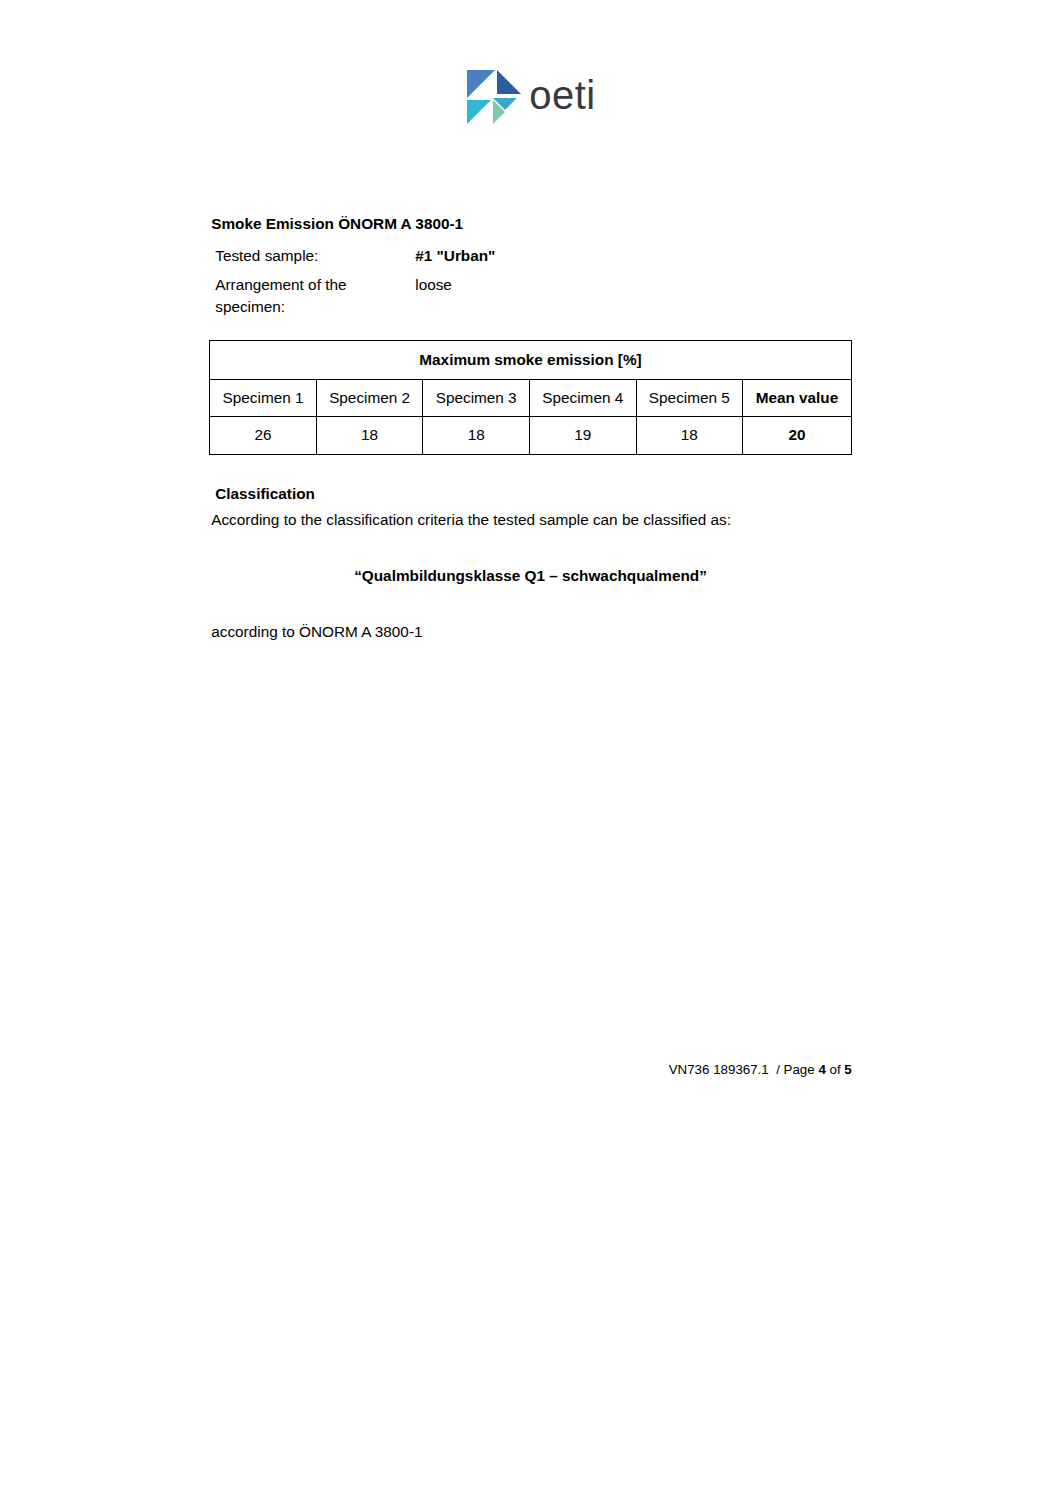oeti
Smoke Emission ÖNORM A 3800-1
Tested sample:
#1 "Urban"
Arrangement of the specimen:
loose
| Maximum smoke emission [%] |
| --- |
| Specimen 1 | Specimen 2 | Specimen 3 | Specimen 4 | Specimen 5 | Mean value |
| 26 | 18 | 18 | 19 | 18 | 20 |
Classification
According to the classification criteria the tested sample can be classified as:
“Qualmbildungsklasse Q1 – schwachqualmend”
according to ÖNORM A 3800-1
VN736 189367.1 / Page 4 of 5